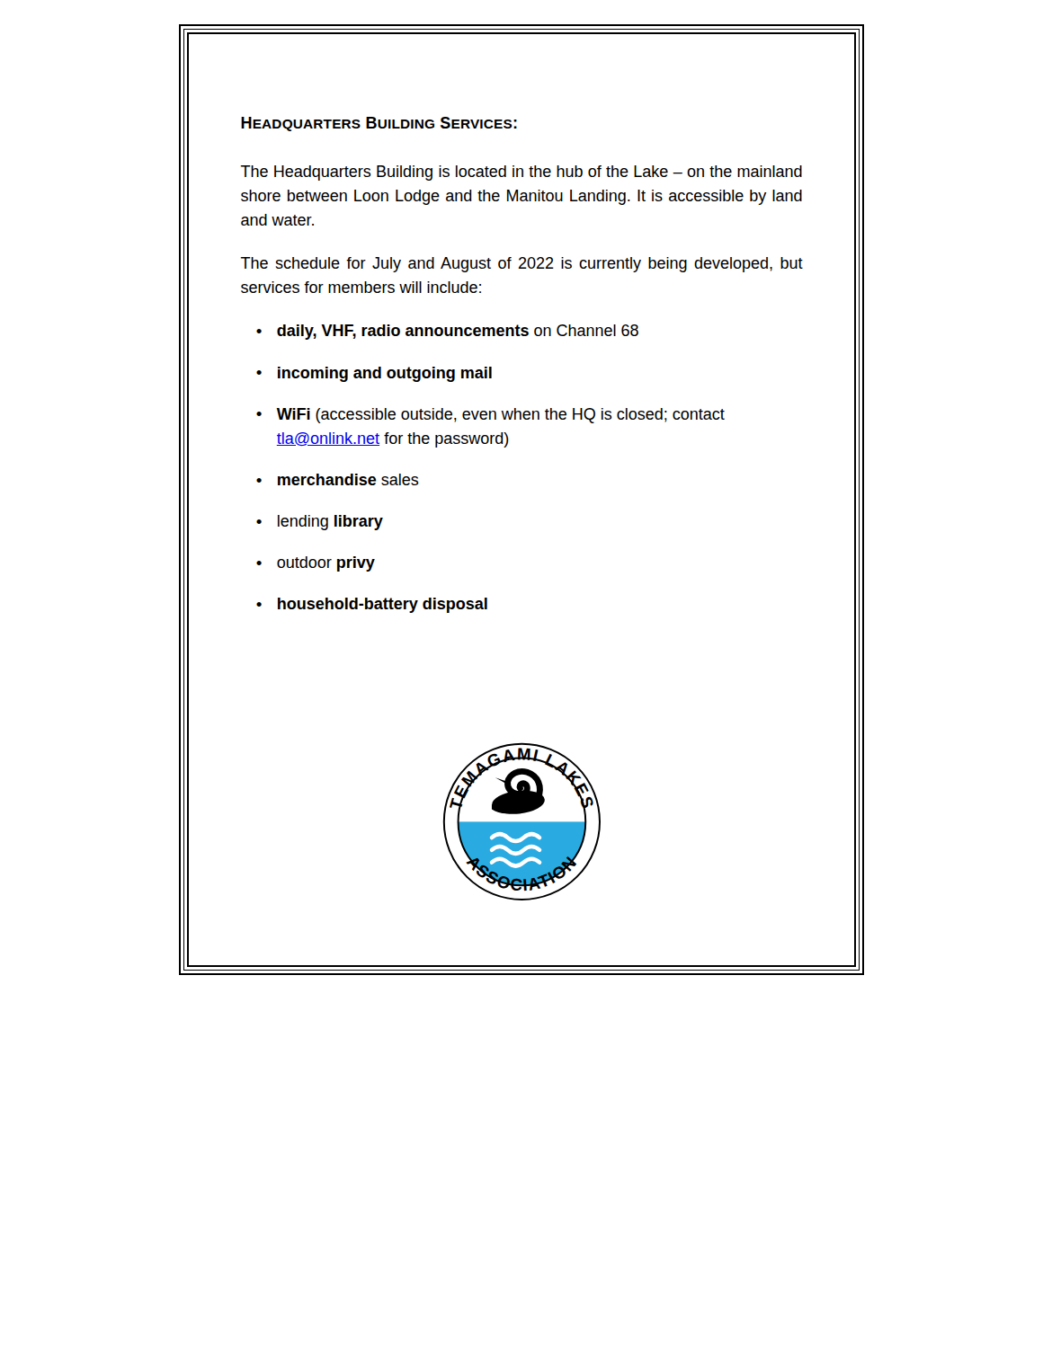HEADQUARTERS BUILDING SERVICES:
The Headquarters Building is located in the hub of the Lake – on the mainland shore between Loon Lodge and the Manitou Landing. It is accessible by land and water.
The schedule for July and August of 2022 is currently being developed, but services for members will include:
daily, VHF, radio announcements on Channel 68
incoming and outgoing mail
WiFi (accessible outside, even when the HQ is closed; contact tla@onlink.net for the password)
merchandise sales
lending library
outdoor privy
household-battery disposal
TEMAGAMI LAKES ASSOCIATION